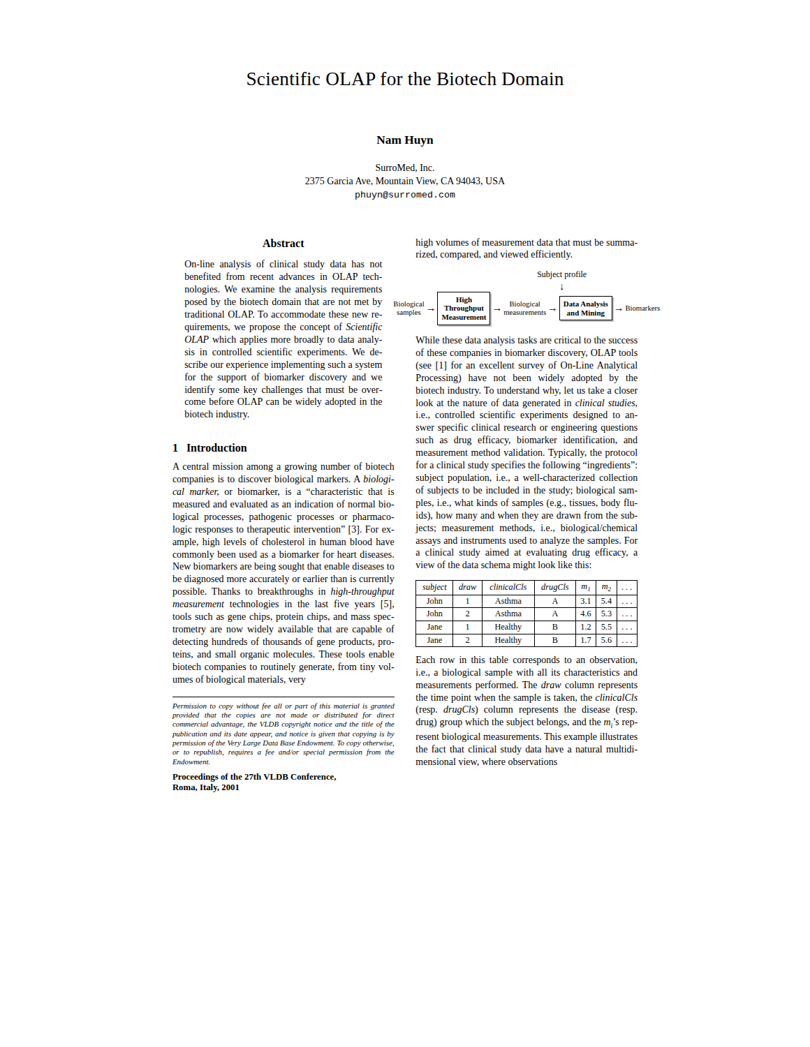Scientific OLAP for the Biotech Domain
Nam Huyn
SurroMed, Inc.
2375 Garcia Ave, Mountain View, CA 94043, USA
phuyn@surromed.com
Abstract
On-line analysis of clinical study data has not benefited from recent advances in OLAP technologies. We examine the analysis requirements posed by the biotech domain that are not met by traditional OLAP. To accommodate these new requirements, we propose the concept of Scientific OLAP which applies more broadly to data analysis in controlled scientific experiments. We describe our experience implementing such a system for the support of biomarker discovery and we identify some key challenges that must be overcome before OLAP can be widely adopted in the biotech industry.
1 Introduction
A central mission among a growing number of biotech companies is to discover biological markers. A biological marker, or biomarker, is a “characteristic that is measured and evaluated as an indication of normal biological processes, pathogenic processes or pharmacologic responses to therapeutic intervention” [3]. For example, high levels of cholesterol in human blood have commonly been used as a biomarker for heart diseases. New biomarkers are being sought that enable diseases to be diagnosed more accurately or earlier than is currently possible. Thanks to breakthroughs in high-throughput measurement technologies in the last five years [5], tools such as gene chips, protein chips, and mass spectrometry are now widely available that are capable of detecting hundreds of thousands of gene products, proteins, and small organic molecules. These tools enable biotech companies to routinely generate, from tiny volumes of biological materials, very
Permission to copy without fee all or part of this material is granted provided that the copies are not made or distributed for direct commercial advantage, the VLDB copyright notice and the title of the publication and its date appear, and notice is given that copying is by permission of the Very Large Data Base Endowment. To copy otherwise, or to republish, requires a fee and/or special permission from the Endowment. Proceedings of the 27th VLDB Conference,
Roma, Italy, 2001
high volumes of measurement data that must be summarized, compared, and viewed efficiently.
Subject profile
↓
Biological
samples
→
High
Throughput
Measurement
→
Biological
measurements
→
Data Analysis
and Mining
→
Biomarkers
While these data analysis tasks are critical to the success of these companies in biomarker discovery, OLAP tools (see [1] for an excellent survey of On-Line Analytical Processing) have not been widely adopted by the biotech industry. To understand why, let us take a closer look at the nature of data generated in clinical studies, i.e., controlled scientific experiments designed to answer specific clinical research or engineering questions such as drug efficacy, biomarker identification, and measurement method validation. Typically, the protocol for a clinical study specifies the following “ingredients”: subject population, i.e., a well-characterized collection of subjects to be included in the study; biological samples, i.e., what kinds of samples (e.g., tissues, body fluids), how many and when they are drawn from the subjects; measurement methods, i.e., biological/chemical assays and instruments used to analyze the samples. For a clinical study aimed at evaluating drug efficacy, a view of the data schema might look like this:
| subject | draw | clinicalCls | drugCls | m 1 | m 2 | . . . |
| --- | --- | --- | --- | --- | --- | --- |
| John | 1 | Asthma | A | 3.1 | 5.4 | . . . |
| John | 2 | Asthma | A | 4.6 | 5.3 | . . . |
| Jane | 1 | Healthy | B | 1.2 | 5.5 | . . . |
| Jane | 2 | Healthy | B | 1.7 | 5.6 | . . . |
Each row in this table corresponds to an observation, i.e., a biological sample with all its characteristics and measurements performed. The draw column represents the time point when the sample is taken, the clinicalCls (resp. drugCls) column represents the disease (resp. drug) group which the subject belongs, and the mi’s represent biological measurements. This example illustrates the fact that clinical study data have a natural multidimensional view, where observations